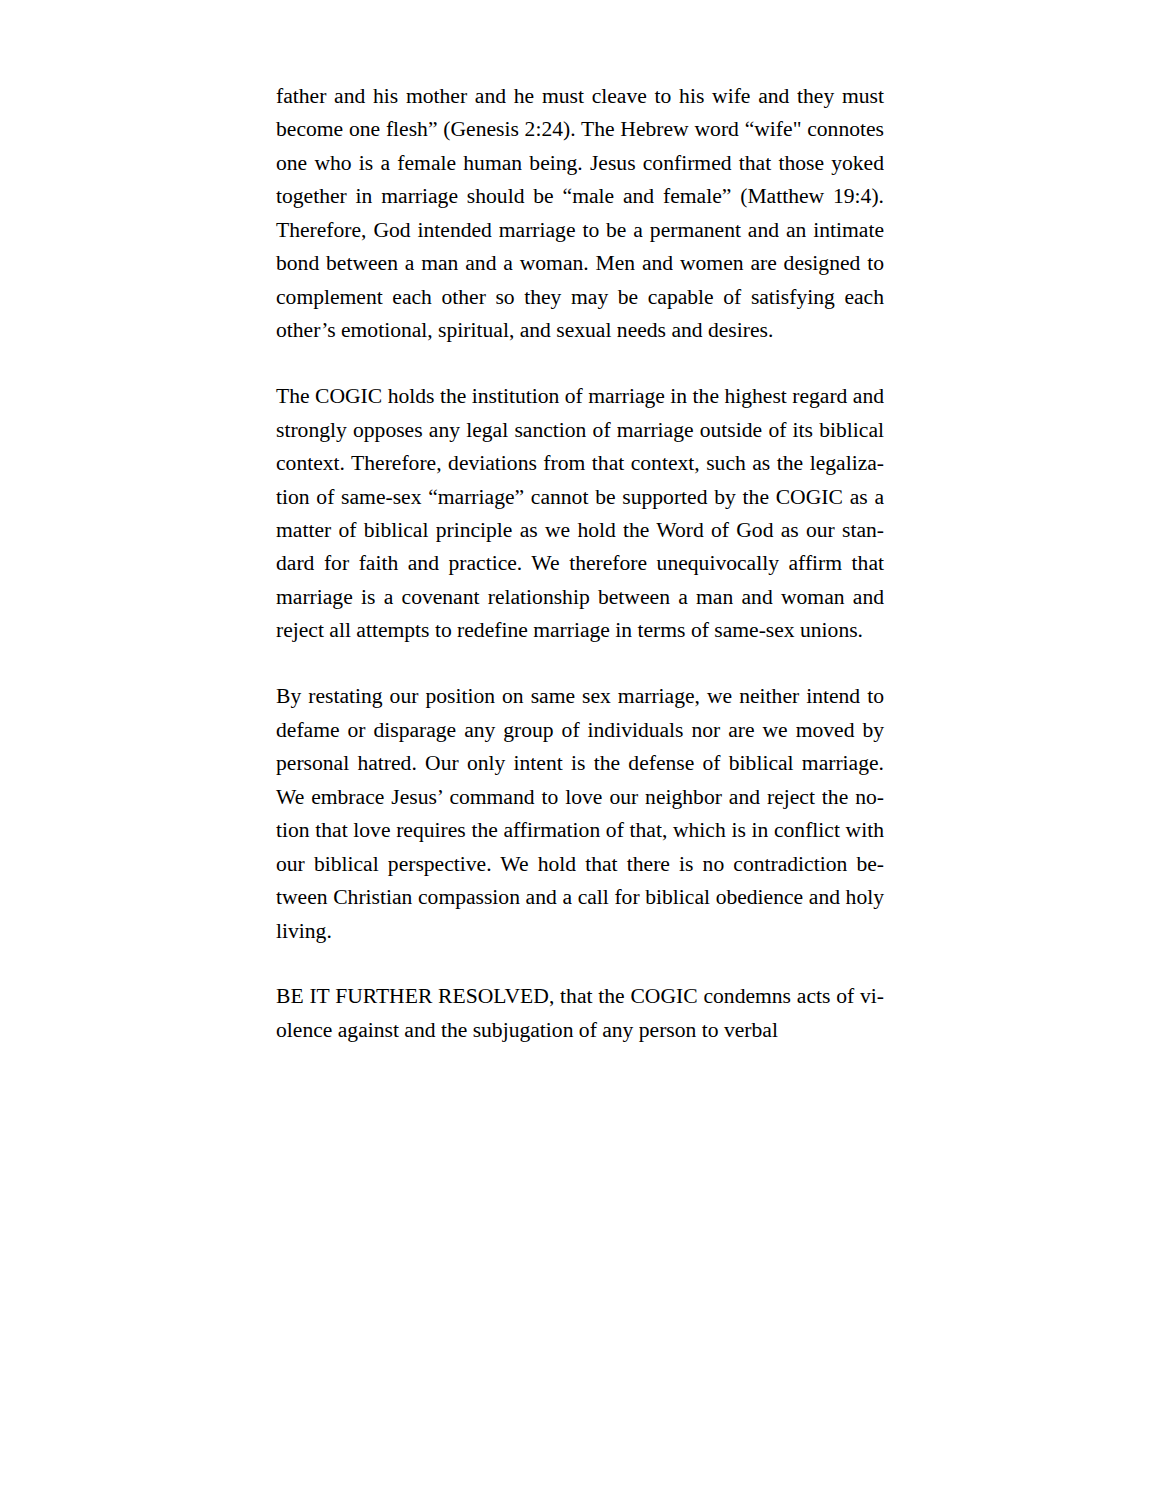father and his mother and he must cleave to his wife and they must become one flesh” (Genesis 2:24). The Hebrew word “wife" connotes one who is a female human being. Jesus confirmed that those yoked together in marriage should be “male and female” (Matthew 19:4). Therefore, God intended marriage to be a permanent and an intimate bond between a man and a woman. Men and women are designed to complement each other so they may be capable of satisfying each other’s emotional, spiritual, and sexual needs and desires.
The COGIC holds the institution of marriage in the highest regard and strongly opposes any legal sanction of marriage outside of its biblical context. Therefore, deviations from that context, such as the legalization of same-sex “marriage” cannot be supported by the COGIC as a matter of biblical principle as we hold the Word of God as our standard for faith and practice. We therefore unequivocally affirm that marriage is a covenant relationship between a man and woman and reject all attempts to redefine marriage in terms of same-sex unions.
By restating our position on same sex marriage, we neither intend to defame or disparage any group of individuals nor are we moved by personal hatred. Our only intent is the defense of biblical marriage. We embrace Jesus’ command to love our neighbor and reject the notion that love requires the affirmation of that, which is in conflict with our biblical perspective. We hold that there is no contradiction between Christian compassion and a call for biblical obedience and holy living.
BE IT FURTHER RESOLVED, that the COGIC condemns acts of violence against and the subjugation of any person to verbal